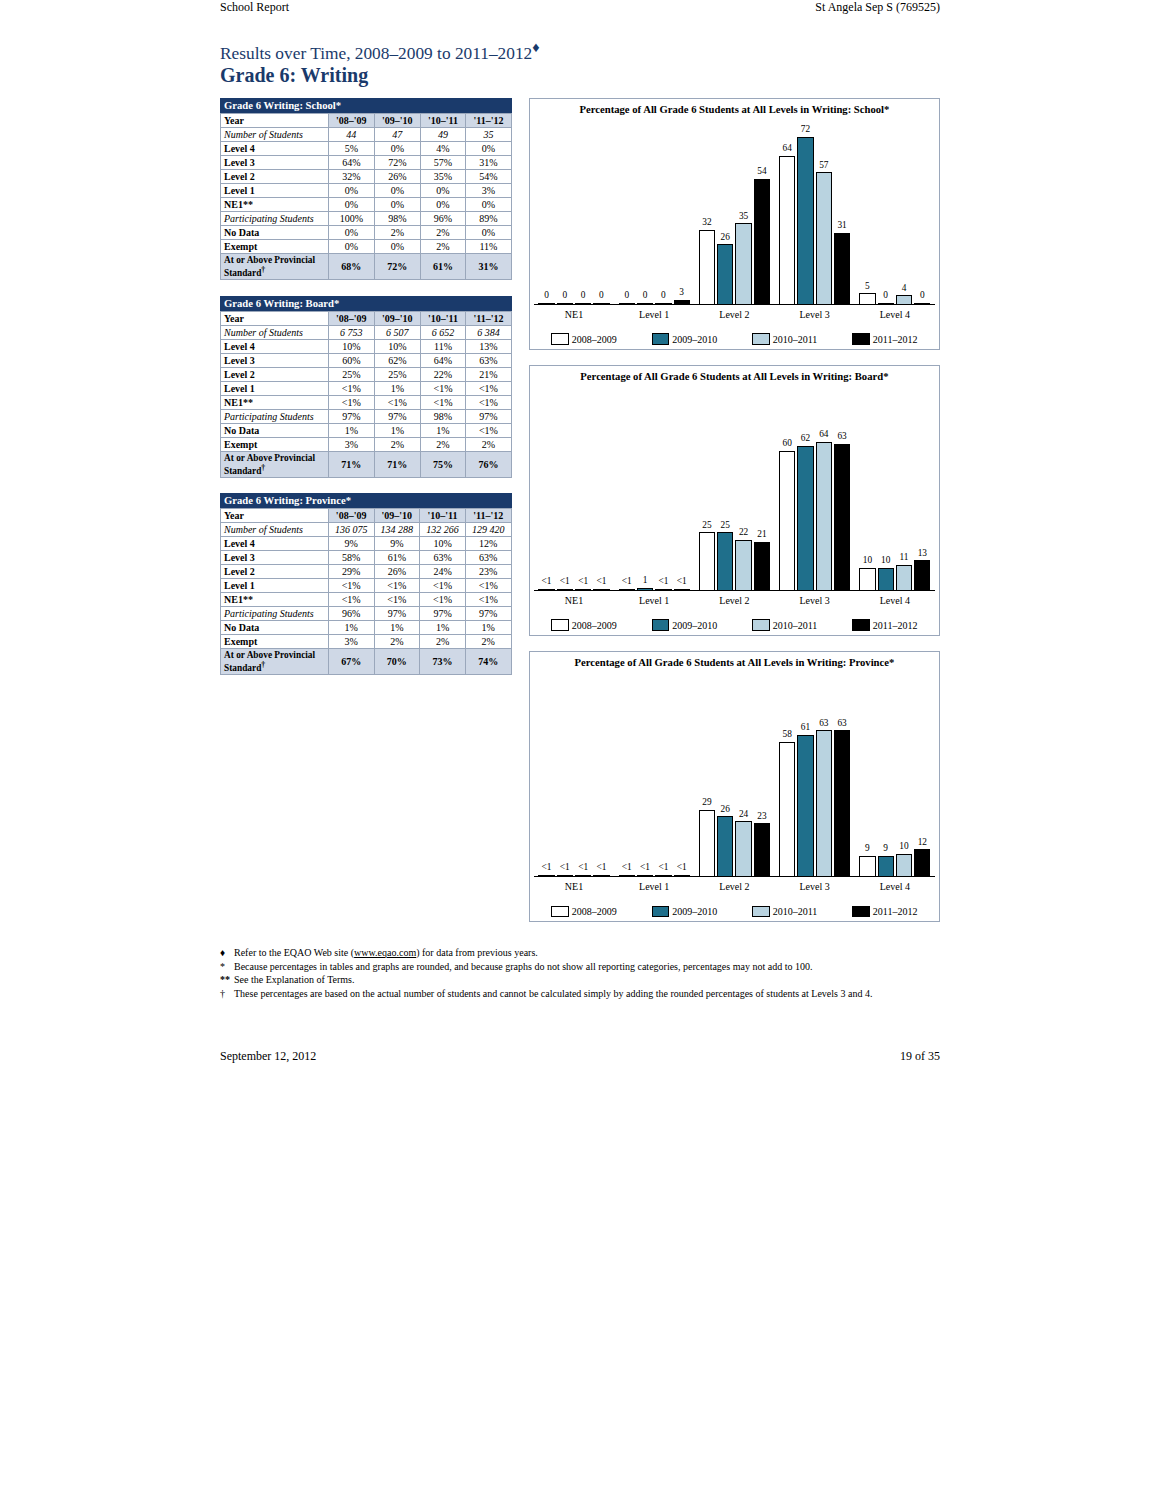School Report
St Angela Sep S (769525)
Results over Time, 2008–2009 to 2011–2012♦
Grade 6: Writing
Grade 6 Writing: School*
| Year | '08–'09 | '09–'10 | '10–'11 | '11–'12 |
| --- | --- | --- | --- | --- |
| Number of Students | 44 | 47 | 49 | 35 |
| Level 4 | 5% | 0% | 4% | 0% |
| Level 3 | 64% | 72% | 57% | 31% |
| Level 2 | 32% | 26% | 35% | 54% |
| Level 1 | 0% | 0% | 0% | 3% |
| NE1** | 0% | 0% | 0% | 0% |
| Participating Students | 100% | 98% | 96% | 89% |
| No Data | 0% | 2% | 2% | 0% |
| Exempt | 0% | 0% | 2% | 11% |
| At or Above Provincial Standard † | 68% | 72% | 61% | 31% |
Grade 6 Writing: Board*
| Year | '08–'09 | '09–'10 | '10–'11 | '11–'12 |
| --- | --- | --- | --- | --- |
| Number of Students | 6 753 | 6 507 | 6 652 | 6 384 |
| Level 4 | 10% | 10% | 11% | 13% |
| Level 3 | 60% | 62% | 64% | 63% |
| Level 2 | 25% | 25% | 22% | 21% |
| Level 1 | <1% | 1% | <1% | <1% |
| NE1** | <1% | <1% | <1% | <1% |
| Participating Students | 97% | 97% | 98% | 97% |
| No Data | 1% | 1% | 1% | <1% |
| Exempt | 3% | 2% | 2% | 2% |
| At or Above Provincial Standard † | 71% | 71% | 75% | 76% |
Grade 6 Writing: Province*
| Year | '08–'09 | '09–'10 | '10–'11 | '11–'12 |
| --- | --- | --- | --- | --- |
| Number of Students | 136 075 | 134 288 | 132 266 | 129 420 |
| Level 4 | 9% | 9% | 10% | 12% |
| Level 3 | 58% | 61% | 63% | 63% |
| Level 2 | 29% | 26% | 24% | 23% |
| Level 1 | <1% | <1% | <1% | <1% |
| NE1** | <1% | <1% | <1% | <1% |
| Participating Students | 96% | 97% | 97% | 97% |
| No Data | 1% | 1% | 1% | 1% |
| Exempt | 3% | 2% | 2% | 2% |
| At or Above Provincial Standard † | 67% | 70% | 73% | 74% |
Percentage of All Grade 6 Students at All Levels in Writing: School*
0
0
0
0
0
0
0
3
32
26
35
54
64
72
57
31
5
0
4
0
NE1
Level 1
Level 2
Level 3
Level 4
2008–2009
2009–2010
2010–2011
2011–2012
Percentage of All Grade 6 Students at All Levels in Writing: Board*
<1
<1
<1
<1
<1
1
<1
<1
25
25
22
21
60
62
64
63
10
10
11
13
NE1
Level 1
Level 2
Level 3
Level 4
2008–2009
2009–2010
2010–2011
2011–2012
Percentage of All Grade 6 Students at All Levels in Writing: Province*
<1
<1
<1
<1
<1
<1
<1
<1
29
26
24
23
58
61
63
63
9
9
10
12
NE1
Level 1
Level 2
Level 3
Level 4
2008–2009
2009–2010
2010–2011
2011–2012
| ♦ | Refer to the EQAO Web site ( www.eqao.com ) for data from previous years. |
| * | Because percentages in tables and graphs are rounded, and because graphs do not show all reporting categories, percentages may not add to 100. |
| ** | See the Explanation of Terms. |
| † | These percentages are based on the actual number of students and cannot be calculated simply by adding the rounded percentages of students at Levels 3 and 4. |
September 12, 2012
19 of 35